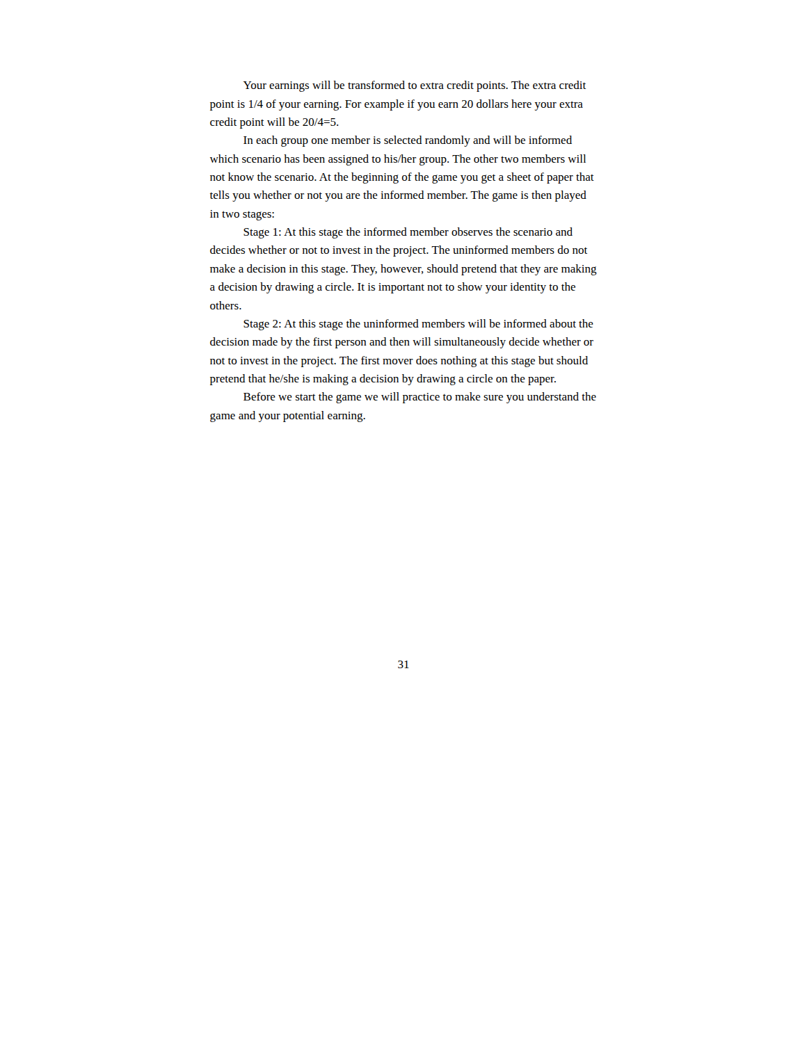Your earnings will be transformed to extra credit points. The extra credit point is 1/4 of your earning. For example if you earn 20 dollars here your extra credit point will be 20/4=5.
In each group one member is selected randomly and will be informed which scenario has been assigned to his/her group. The other two members will not know the scenario. At the beginning of the game you get a sheet of paper that tells you whether or not you are the informed member. The game is then played in two stages:
Stage 1: At this stage the informed member observes the scenario and decides whether or not to invest in the project. The uninformed members do not make a decision in this stage. They, however, should pretend that they are making a decision by drawing a circle. It is important not to show your identity to the others.
Stage 2: At this stage the uninformed members will be informed about the decision made by the first person and then will simultaneously decide whether or not to invest in the project. The first mover does nothing at this stage but should pretend that he/she is making a decision by drawing a circle on the paper.
Before we start the game we will practice to make sure you understand the game and your potential earning.
31